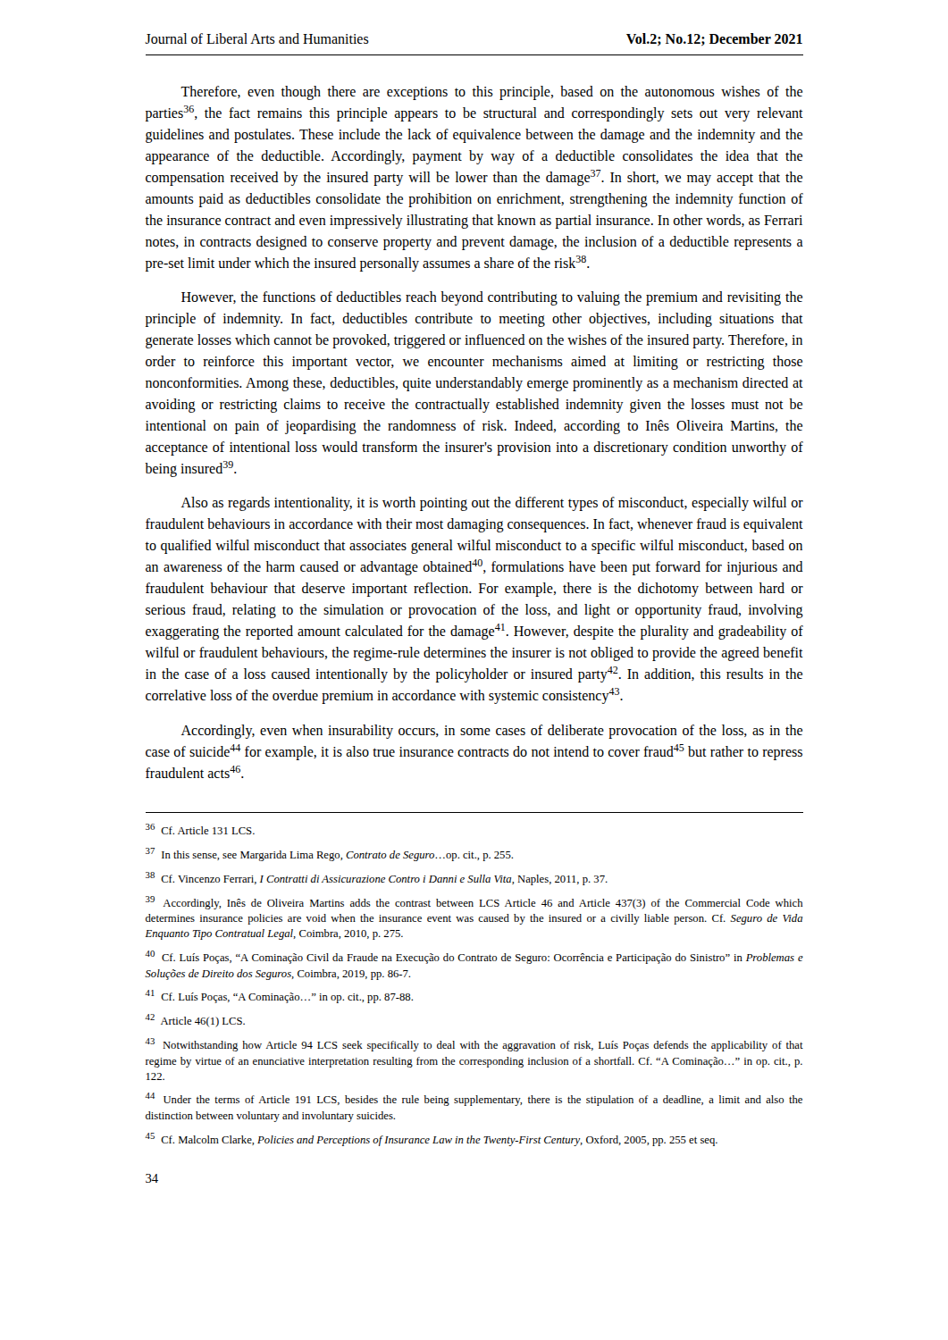Journal of Liberal Arts and Humanities Vol.2; No.12; December 2021
Therefore, even though there are exceptions to this principle, based on the autonomous wishes of the parties36, the fact remains this principle appears to be structural and correspondingly sets out very relevant guidelines and postulates. These include the lack of equivalence between the damage and the indemnity and the appearance of the deductible. Accordingly, payment by way of a deductible consolidates the idea that the compensation received by the insured party will be lower than the damage37. In short, we may accept that the amounts paid as deductibles consolidate the prohibition on enrichment, strengthening the indemnity function of the insurance contract and even impressively illustrating that known as partial insurance. In other words, as Ferrari notes, in contracts designed to conserve property and prevent damage, the inclusion of a deductible represents a pre-set limit under which the insured personally assumes a share of the risk38.
However, the functions of deductibles reach beyond contributing to valuing the premium and revisiting the principle of indemnity. In fact, deductibles contribute to meeting other objectives, including situations that generate losses which cannot be provoked, triggered or influenced on the wishes of the insured party. Therefore, in order to reinforce this important vector, we encounter mechanisms aimed at limiting or restricting those nonconformities. Among these, deductibles, quite understandably emerge prominently as a mechanism directed at avoiding or restricting claims to receive the contractually established indemnity given the losses must not be intentional on pain of jeopardising the randomness of risk. Indeed, according to Inês Oliveira Martins, the acceptance of intentional loss would transform the insurer's provision into a discretionary condition unworthy of being insured39.
Also as regards intentionality, it is worth pointing out the different types of misconduct, especially wilful or fraudulent behaviours in accordance with their most damaging consequences. In fact, whenever fraud is equivalent to qualified wilful misconduct that associates general wilful misconduct to a specific wilful misconduct, based on an awareness of the harm caused or advantage obtained40, formulations have been put forward for injurious and fraudulent behaviour that deserve important reflection. For example, there is the dichotomy between hard or serious fraud, relating to the simulation or provocation of the loss, and light or opportunity fraud, involving exaggerating the reported amount calculated for the damage41. However, despite the plurality and gradeability of wilful or fraudulent behaviours, the regime-rule determines the insurer is not obliged to provide the agreed benefit in the case of a loss caused intentionally by the policyholder or insured party42. In addition, this results in the correlative loss of the overdue premium in accordance with systemic consistency43.
Accordingly, even when insurability occurs, in some cases of deliberate provocation of the loss, as in the case of suicide44 for example, it is also true insurance contracts do not intend to cover fraud45 but rather to repress fraudulent acts46.
36 Cf. Article 131 LCS.
37 In this sense, see Margarida Lima Rego, Contrato de Seguro…op. cit., p. 255.
38 Cf. Vincenzo Ferrari, I Contratti di Assicurazione Contro i Danni e Sulla Vita, Naples, 2011, p. 37.
39 Accordingly, Inês de Oliveira Martins adds the contrast between LCS Article 46 and Article 437(3) of the Commercial Code which determines insurance policies are void when the insurance event was caused by the insured or a civilly liable person. Cf. Seguro de Vida Enquanto Tipo Contratual Legal, Coimbra, 2010, p. 275.
40 Cf. Luís Poças, “A Cominação Civil da Fraude na Execução do Contrato de Seguro: Ocorrência e Participação do Sinistro” in Problemas e Soluções de Direito dos Seguros, Coimbra, 2019, pp. 86-7.
41 Cf. Luís Poças, “A Cominação…” in op. cit., pp. 87-88.
42 Article 46(1) LCS.
43 Notwithstanding how Article 94 LCS seek specifically to deal with the aggravation of risk, Luís Poças defends the applicability of that regime by virtue of an enunciative interpretation resulting from the corresponding inclusion of a shortfall. Cf. “A Cominação…” in op. cit., p. 122.
44 Under the terms of Article 191 LCS, besides the rule being supplementary, there is the stipulation of a deadline, a limit and also the distinction between voluntary and involuntary suicides.
45 Cf. Malcolm Clarke, Policies and Perceptions of Insurance Law in the Twenty-First Century, Oxford, 2005, pp. 255 et seq.
34